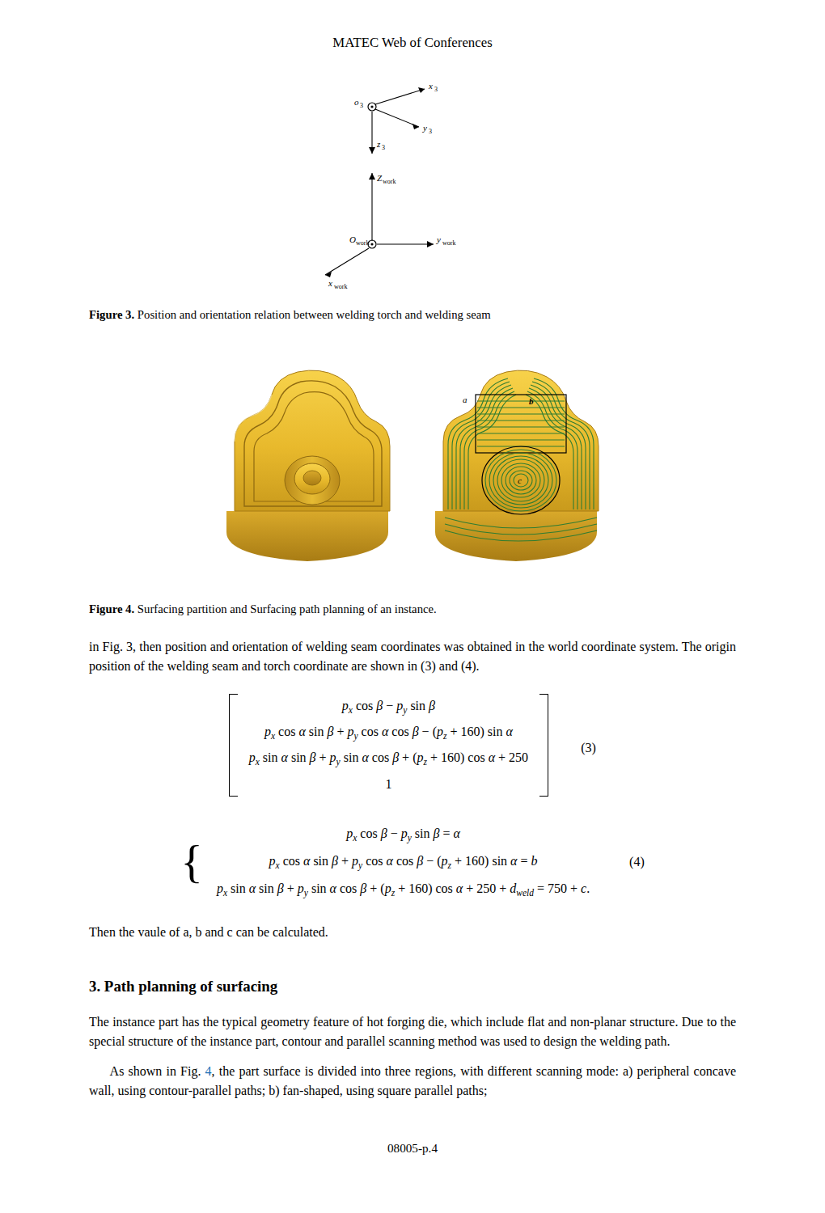MATEC Web of Conferences
o 3 x 3 y 3 z 3 Z work O work y work x work
Figure 3. Position and orientation relation between welding torch and welding seam
a b c
Figure 4. Surfacing partition and Surfacing path planning of an instance.
in Fig. 3, then position and orientation of welding seam coordinates was obtained in the world coordinate system. The origin position of the welding seam and torch coordinate are shown in (3) and (4).
| p x cos β − p y sin β |
| p x cos α sin β + p y cos α cos β − ( p z + 160) sin α |
| p x sin α sin β + p y sin α cos β + ( p z + 160) cos α + 250 |
| 1 |
(3)
{
| p x cos β − p y sin β = α |
| p x cos α sin β + p y cos α cos β − ( p z + 160) sin α = b |
| p x sin α sin β + p y sin α cos β + ( p z + 160) cos α + 250 + d weld = 750 + c . |
(4)
Then the vaule of a, b and c can be calculated.
3. Path planning of surfacing
The instance part has the typical geometry feature of hot forging die, which include flat and non-planar structure. Due to the special structure of the instance part, contour and parallel scanning method was used to design the welding path.
As shown in Fig. 4, the part surface is divided into three regions, with different scanning mode: a) peripheral concave wall, using contour-parallel paths; b) fan-shaped, using square parallel paths;
08005-p.4